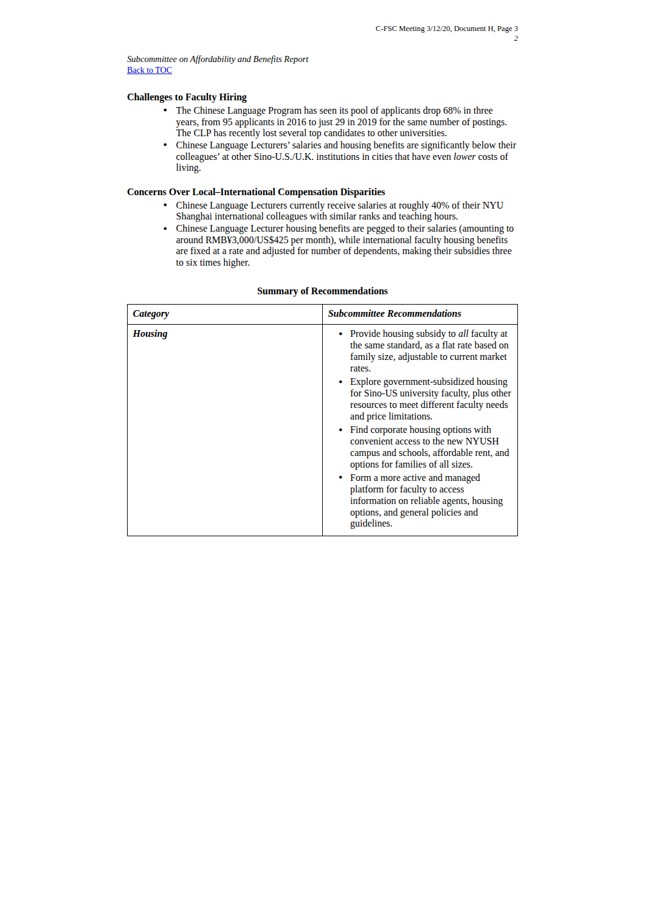C-FSC Meeting 3/12/20, Document H, Page 3
2
Subcommittee on Affordability and Benefits Report
Back to TOC
Challenges to Faculty Hiring
The Chinese Language Program has seen its pool of applicants drop 68% in three years, from 95 applicants in 2016 to just 29 in 2019 for the same number of postings. The CLP has recently lost several top candidates to other universities.
Chinese Language Lecturers’ salaries and housing benefits are significantly below their colleagues’ at other Sino-U.S./U.K. institutions in cities that have even lower costs of living.
Concerns Over Local–International Compensation Disparities
Chinese Language Lecturers currently receive salaries at roughly 40% of their NYU Shanghai international colleagues with similar ranks and teaching hours.
Chinese Language Lecturer housing benefits are pegged to their salaries (amounting to around RMB¥3,000/US$425 per month), while international faculty housing benefits are fixed at a rate and adjusted for number of dependents, making their subsidies three to six times higher.
Summary of Recommendations
| Category | Subcommittee Recommendations |
| --- | --- |
| Housing | Provide housing subsidy to all faculty at the same standard, as a flat rate based on family size, adjustable to current market rates. Explore government-subsidized housing for Sino-US university faculty, plus other resources to meet different faculty needs and price limitations. Find corporate housing options with convenient access to the new NYUSH campus and schools, affordable rent, and options for families of all sizes. Form a more active and managed platform for faculty to access information on reliable agents, housing options, and general policies and guidelines. |